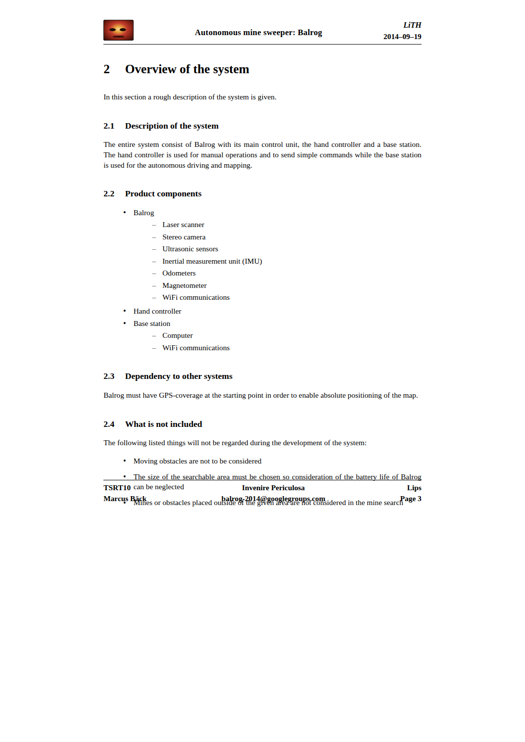Autonomous mine sweeper: Balrog
LiTH
2014–09–19
2 Overview of the system
In this section a rough description of the system is given.
2.1 Description of the system
The entire system consist of Balrog with its main control unit, the hand controller and a base station. The hand controller is used for manual operations and to send simple commands while the base station is used for the autonomous driving and mapping.
2.2 Product components
Balrog
Laser scanner
Stereo camera
Ultrasonic sensors
Inertial measurement unit (IMU)
Odometers
Magnetometer
WiFi communications
Hand controller
Base station
Computer
WiFi communications
2.3 Dependency to other systems
Balrog must have GPS-coverage at the starting point in order to enable absolute positioning of the map.
2.4 What is not included
The following listed things will not be regarded during the development of the system:
Moving obstacles are not to be considered
The size of the searchable area must be chosen so consideration of the battery life of Balrog can be neglected
Mines or obstacles placed outside of the given area are not considered in the mine search
TSRT10
Marcus Bäck
Invenire Periculosa
balrog-2014@googlegroups.com
Lips
Page 3